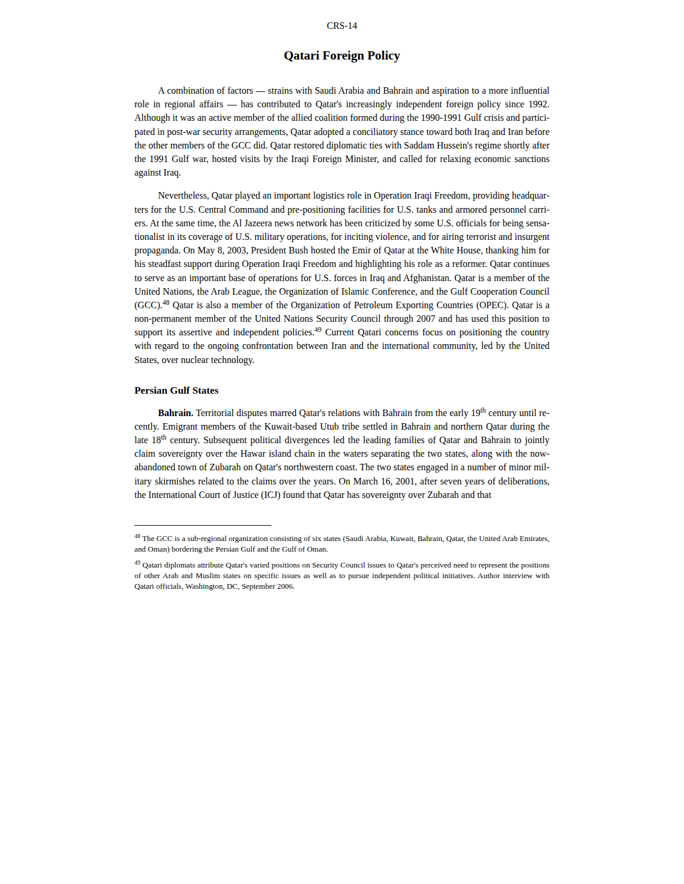CRS-14
Qatari Foreign Policy
A combination of factors — strains with Saudi Arabia and Bahrain and aspiration to a more influential role in regional affairs — has contributed to Qatar's increasingly independent foreign policy since 1992. Although it was an active member of the allied coalition formed during the 1990-1991 Gulf crisis and participated in post-war security arrangements, Qatar adopted a conciliatory stance toward both Iraq and Iran before the other members of the GCC did. Qatar restored diplomatic ties with Saddam Hussein's regime shortly after the 1991 Gulf war, hosted visits by the Iraqi Foreign Minister, and called for relaxing economic sanctions against Iraq.
Nevertheless, Qatar played an important logistics role in Operation Iraqi Freedom, providing headquarters for the U.S. Central Command and pre-positioning facilities for U.S. tanks and armored personnel carriers. At the same time, the Al Jazeera news network has been criticized by some U.S. officials for being sensationalist in its coverage of U.S. military operations, for inciting violence, and for airing terrorist and insurgent propaganda. On May 8, 2003, President Bush hosted the Emir of Qatar at the White House, thanking him for his steadfast support during Operation Iraqi Freedom and highlighting his role as a reformer. Qatar continues to serve as an important base of operations for U.S. forces in Iraq and Afghanistan. Qatar is a member of the United Nations, the Arab League, the Organization of Islamic Conference, and the Gulf Cooperation Council (GCC).48 Qatar is also a member of the Organization of Petroleum Exporting Countries (OPEC). Qatar is a non-permanent member of the United Nations Security Council through 2007 and has used this position to support its assertive and independent policies.49 Current Qatari concerns focus on positioning the country with regard to the ongoing confrontation between Iran and the international community, led by the United States, over nuclear technology.
Persian Gulf States
Bahrain. Territorial disputes marred Qatar's relations with Bahrain from the early 19th century until recently. Emigrant members of the Kuwait-based Utub tribe settled in Bahrain and northern Qatar during the late 18th century. Subsequent political divergences led the leading families of Qatar and Bahrain to jointly claim sovereignty over the Hawar island chain in the waters separating the two states, along with the now-abandoned town of Zubarah on Qatar's northwestern coast. The two states engaged in a number of minor military skirmishes related to the claims over the years. On March 16, 2001, after seven years of deliberations, the International Court of Justice (ICJ) found that Qatar has sovereignty over Zubarah and that
48 The GCC is a sub-regional organization consisting of six states (Saudi Arabia, Kuwait, Bahrain, Qatar, the United Arab Emirates, and Oman) bordering the Persian Gulf and the Gulf of Oman.
49 Qatari diplomats attribute Qatar's varied positions on Security Council issues to Qatar's perceived need to represent the positions of other Arab and Muslim states on specific issues as well as to pursue independent political initiatives. Author interview with Qatari officials, Washington, DC, September 2006.